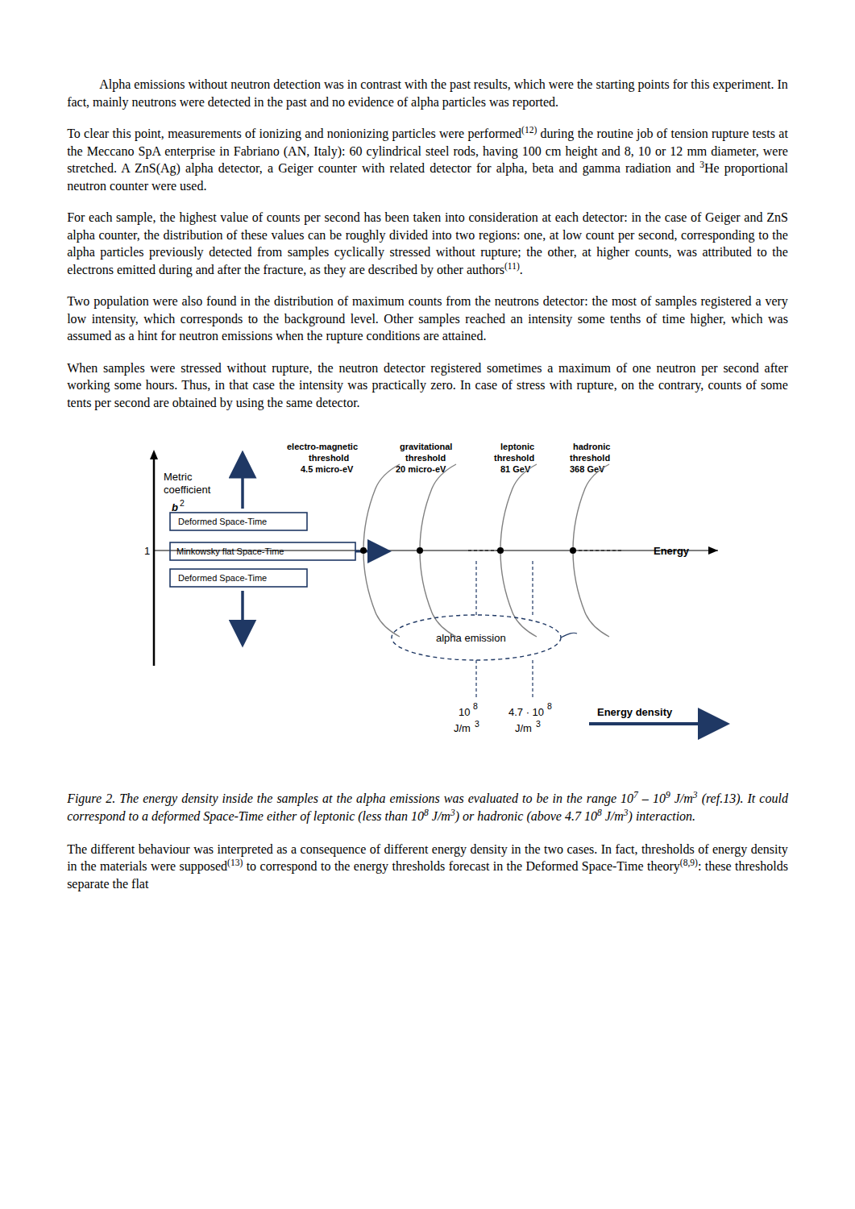Alpha emissions without neutron detection was in contrast with the past results, which were the starting points for this experiment. In fact, mainly neutrons were detected in the past and no evidence of alpha particles was reported.
To clear this point, measurements of ionizing and nonionizing particles were performed(12) during the routine job of tension rupture tests at the Meccano SpA enterprise in Fabriano (AN, Italy): 60 cylindrical steel rods, having 100 cm height and 8, 10 or 12 mm diameter, were stretched. A ZnS(Ag) alpha detector, a Geiger counter with related detector for alpha, beta and gamma radiation and 3He proportional neutron counter were used.
For each sample, the highest value of counts per second has been taken into consideration at each detector: in the case of Geiger and ZnS alpha counter, the distribution of these values can be roughly divided into two regions: one, at low count per second, corresponding to the alpha particles previously detected from samples cyclically stressed without rupture; the other, at higher counts, was attributed to the electrons emitted during and after the fracture, as they are described by other authors(11).
Two population were also found in the distribution of maximum counts from the neutrons detector: the most of samples registered a very low intensity, which corresponds to the background level. Other samples reached an intensity some tenths of time higher, which was assumed as a hint for neutron emissions when the rupture conditions are attained.
When samples were stressed without rupture, the neutron detector registered sometimes a maximum of one neutron per second after working some hours. Thus, in that case the intensity was practically zero. In case of stress with rupture, on the contrary, counts of some tents per second are obtained by using the same detector.
electro-magnetic threshold 4.5 micro-eV gravitational threshold 20 micro-eV leptonic threshold 81 GeV hadronic threshold 368 GeV Metric coefficient b 2 1 Deformed Space-Time Deformed Space-Time Minkowsky flat Space-Time Energy alpha emission 10 8 J/m 3 4.7 · 10 8 J/m 3 Energy density
Figure 2. The energy density inside the samples at the alpha emissions was evaluated to be in the range 107 – 109 J/m3 (ref.13). It could correspond to a deformed Space-Time either of leptonic (less than 108 J/m3) or hadronic (above 4.7 108 J/m3) interaction.
The different behaviour was interpreted as a consequence of different energy density in the two cases. In fact, thresholds of energy density in the materials were supposed(13) to correspond to the energy thresholds forecast in the Deformed Space-Time theory(8,9): these thresholds separate the flat